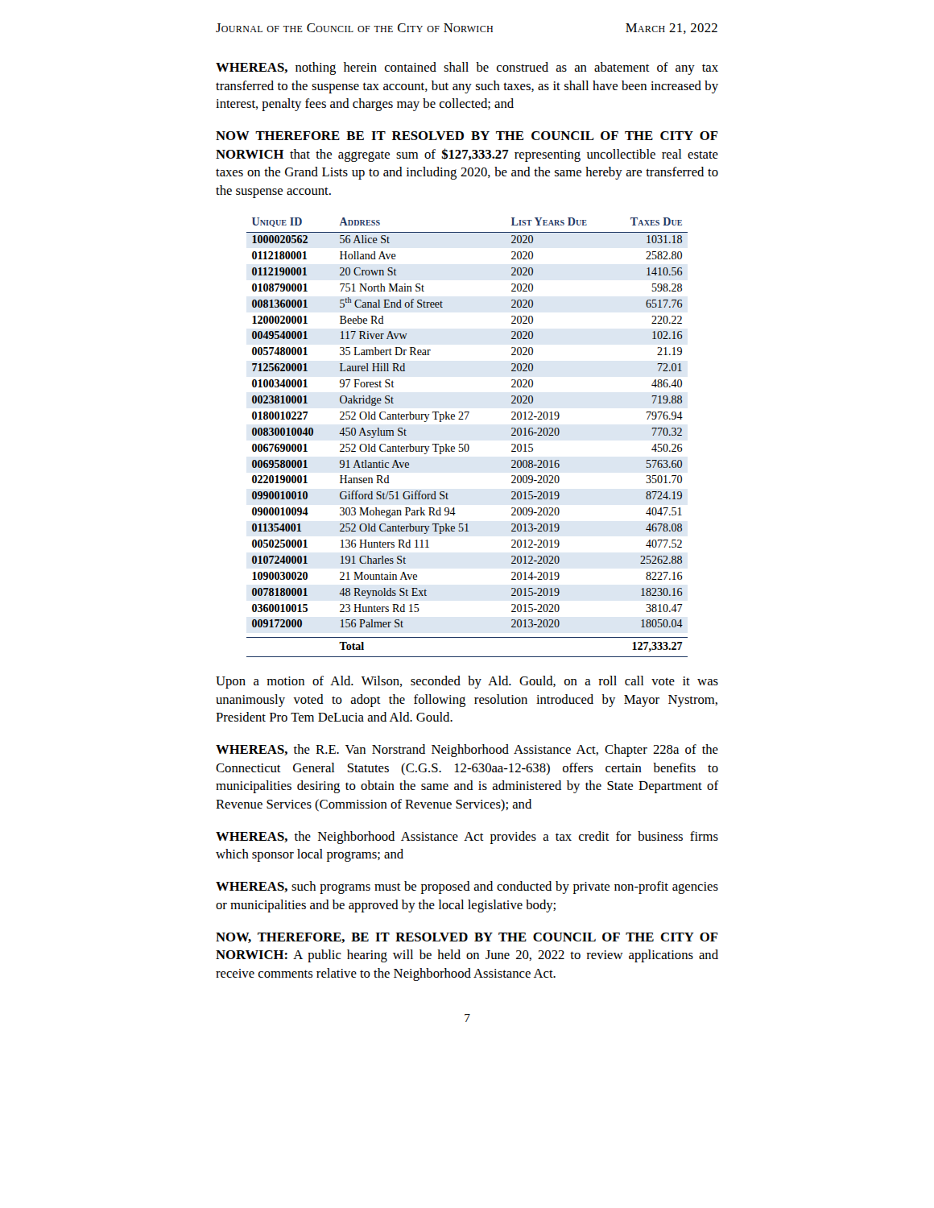Journal of the Council of the City of Norwich
March 21, 2022
WHEREAS, nothing herein contained shall be construed as an abatement of any tax transferred to the suspense tax account, but any such taxes, as it shall have been increased by interest, penalty fees and charges may be collected; and
NOW THEREFORE BE IT RESOLVED BY THE COUNCIL OF THE CITY OF NORWICH that the aggregate sum of $127,333.27 representing uncollectible real estate taxes on the Grand Lists up to and including 2020, be and the same hereby are transferred to the suspense account.
| Unique ID | Address | List Years Due | Taxes Due |
| --- | --- | --- | --- |
| 1000020562 | 56 Alice St | 2020 | 1031.18 |
| 0112180001 | Holland Ave | 2020 | 2582.80 |
| 0112190001 | 20 Crown St | 2020 | 1410.56 |
| 0108790001 | 751 North Main St | 2020 | 598.28 |
| 0081360001 | 5 th Canal End of Street | 2020 | 6517.76 |
| 1200020001 | Beebe Rd | 2020 | 220.22 |
| 0049540001 | 117 River Avw | 2020 | 102.16 |
| 0057480001 | 35 Lambert Dr Rear | 2020 | 21.19 |
| 7125620001 | Laurel Hill Rd | 2020 | 72.01 |
| 0100340001 | 97 Forest St | 2020 | 486.40 |
| 0023810001 | Oakridge St | 2020 | 719.88 |
| 0180010227 | 252 Old Canterbury Tpke 27 | 2012-2019 | 7976.94 |
| 00830010040 | 450 Asylum St | 2016-2020 | 770.32 |
| 0067690001 | 252 Old Canterbury Tpke 50 | 2015 | 450.26 |
| 0069580001 | 91 Atlantic Ave | 2008-2016 | 5763.60 |
| 0220190001 | Hansen Rd | 2009-2020 | 3501.70 |
| 0990010010 | Gifford St/51 Gifford St | 2015-2019 | 8724.19 |
| 0900010094 | 303 Mohegan Park Rd 94 | 2009-2020 | 4047.51 |
| 011354001 | 252 Old Canterbury Tpke 51 | 2013-2019 | 4678.08 |
| 0050250001 | 136 Hunters Rd 111 | 2012-2019 | 4077.52 |
| 0107240001 | 191 Charles St | 2012-2020 | 25262.88 |
| 1090030020 | 21 Mountain Ave | 2014-2019 | 8227.16 |
| 0078180001 | 48 Reynolds St Ext | 2015-2019 | 18230.16 |
| 0360010015 | 23 Hunters Rd 15 | 2015-2020 | 3810.47 |
| 009172000 | 156 Palmer St | 2013-2020 | 18050.04 |
| | Total | | 127,333.27 |
Upon a motion of Ald. Wilson, seconded by Ald. Gould, on a roll call vote it was unanimously voted to adopt the following resolution introduced by Mayor Nystrom, President Pro Tem DeLucia and Ald. Gould.
WHEREAS, the R.E. Van Norstrand Neighborhood Assistance Act, Chapter 228a of the Connecticut General Statutes (C.G.S. 12-630aa-12-638) offers certain benefits to municipalities desiring to obtain the same and is administered by the State Department of Revenue Services (Commission of Revenue Services); and
WHEREAS, the Neighborhood Assistance Act provides a tax credit for business firms which sponsor local programs; and
WHEREAS, such programs must be proposed and conducted by private non-profit agencies or municipalities and be approved by the local legislative body;
NOW, THEREFORE, BE IT RESOLVED BY THE COUNCIL OF THE CITY OF NORWICH: A public hearing will be held on June 20, 2022 to review applications and receive comments relative to the Neighborhood Assistance Act.
7